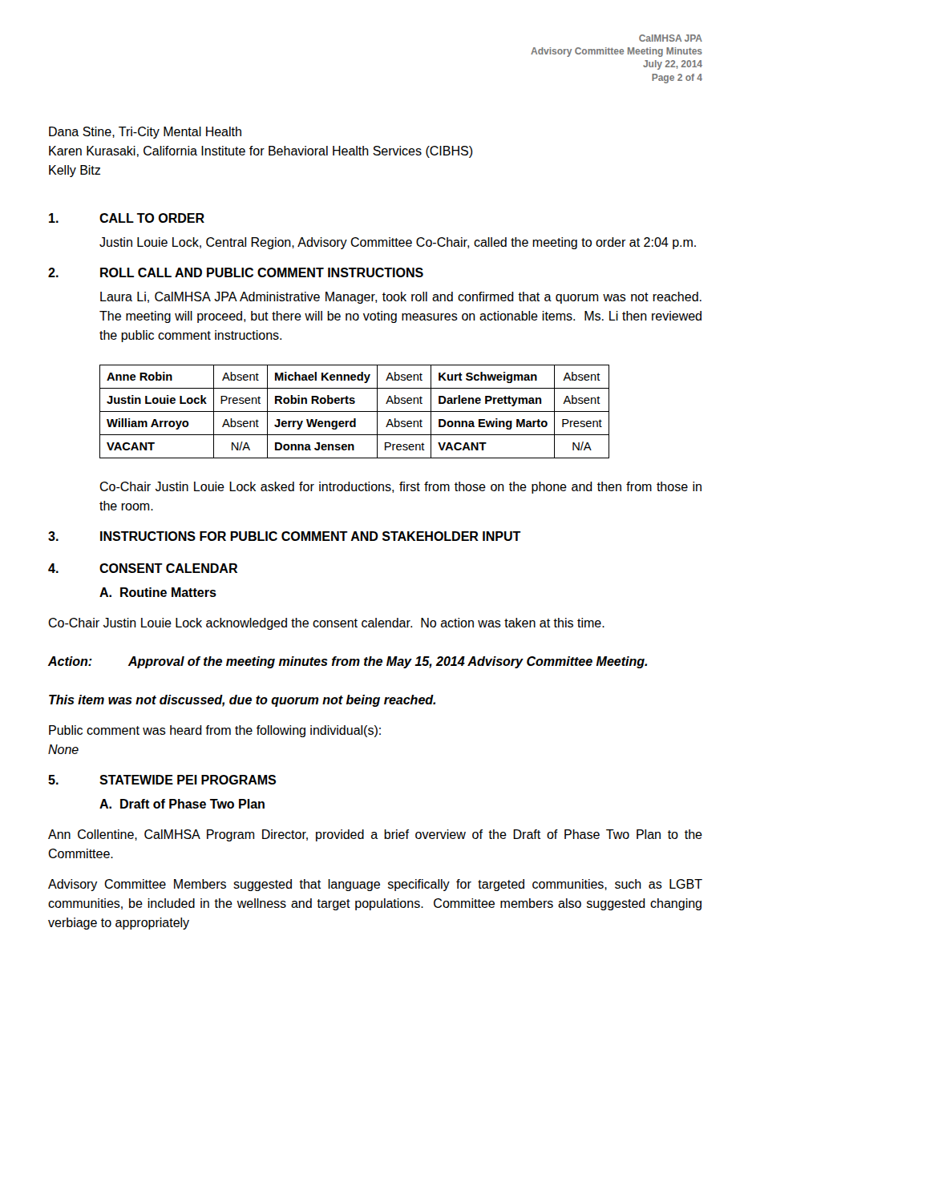CalMHSA JPA
Advisory Committee Meeting Minutes
July 22, 2014
Page 2 of 4
Dana Stine, Tri-City Mental Health
Karen Kurasaki, California Institute for Behavioral Health Services (CIBHS)
Kelly Bitz
1.
Call to Order
Justin Louie Lock, Central Region, Advisory Committee Co-Chair, called the meeting to order at 2:04 p.m.
2.
Roll Call and Public Comment Instructions
Laura Li, CalMHSA JPA Administrative Manager, took roll and confirmed that a quorum was not reached. The meeting will proceed, but there will be no voting measures on actionable items. Ms. Li then reviewed the public comment instructions.
| Anne Robin | Absent | Michael Kennedy | Absent | Kurt Schweigman | Absent |
| Justin Louie Lock | Present | Robin Roberts | Absent | Darlene Prettyman | Absent |
| William Arroyo | Absent | Jerry Wengerd | Absent | Donna Ewing Marto | Present |
| VACANT | N/A | Donna Jensen | Present | VACANT | N/A |
Co-Chair Justin Louie Lock asked for introductions, first from those on the phone and then from those in the room.
3.
Instructions for Public Comment and Stakeholder Input
4.
Consent Calendar
A. Routine Matters
Co-Chair Justin Louie Lock acknowledged the consent calendar. No action was taken at this time.
Action:
Approval of the meeting minutes from the May 15, 2014 Advisory Committee Meeting.
This item was not discussed, due to quorum not being reached.
Public comment was heard from the following individual(s):
None
5.
Statewide PEI Programs
A. Draft of Phase Two Plan
Ann Collentine, CalMHSA Program Director, provided a brief overview of the Draft of Phase Two Plan to the Committee.
Advisory Committee Members suggested that language specifically for targeted communities, such as LGBT communities, be included in the wellness and target populations. Committee members also suggested changing verbiage to appropriately